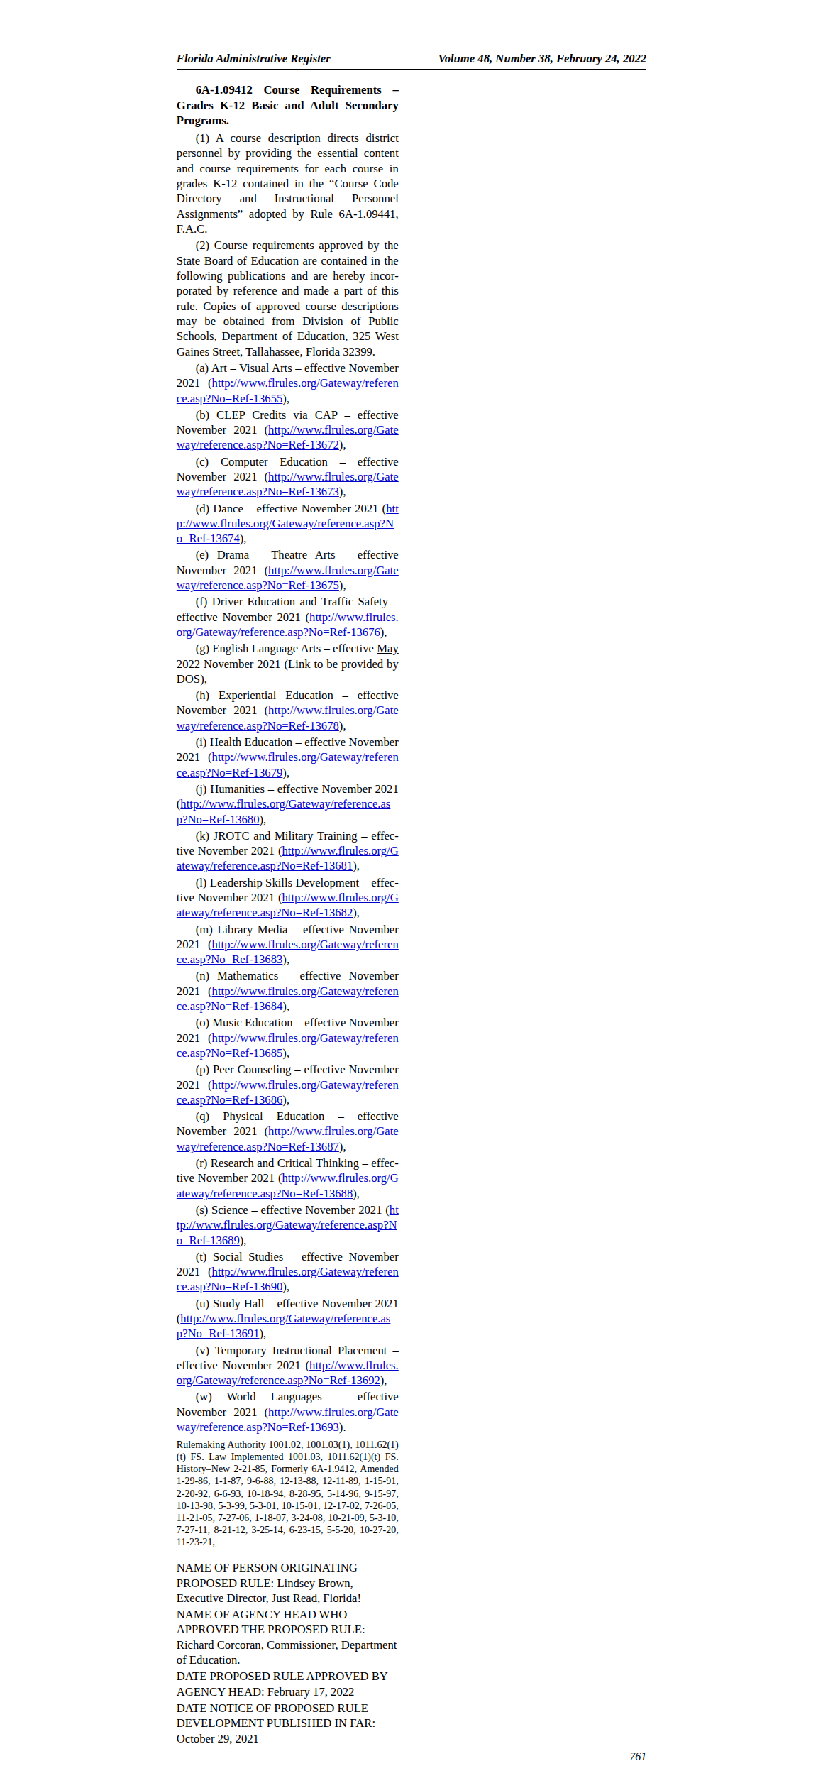Florida Administrative Register
Volume 48, Number 38, February 24, 2022
6A-1.09412 Course Requirements – Grades K-12 Basic and Adult Secondary Programs.
(1) A course description directs district personnel by providing the essential content and course requirements for each course in grades K-12 contained in the “Course Code Directory and Instructional Personnel Assignments” adopted by Rule 6A-1.09441, F.A.C.
(2) Course requirements approved by the State Board of Education are contained in the following publications and are hereby incorporated by reference and made a part of this rule. Copies of approved course descriptions may be obtained from Division of Public Schools, Department of Education, 325 West Gaines Street, Tallahassee, Florida 32399.
(a) Art – Visual Arts – effective November 2021 (http://www.flrules.org/Gateway/reference.asp?No=Ref-13655),
(b) CLEP Credits via CAP – effective November 2021 (http://www.flrules.org/Gateway/reference.asp?No=Ref-13672),
(c) Computer Education – effective November 2021 (http://www.flrules.org/Gateway/reference.asp?No=Ref-13673),
(d) Dance – effective November 2021 (http://www.flrules.org/Gateway/reference.asp?No=Ref-13674),
(e) Drama – Theatre Arts – effective November 2021 (http://www.flrules.org/Gateway/reference.asp?No=Ref-13675),
(f) Driver Education and Traffic Safety – effective November 2021 (http://www.flrules.org/Gateway/reference.asp?No=Ref-13676),
(g) English Language Arts – effective May 2022 November 2021 (Link to be provided by DOS),
(h) Experiential Education – effective November 2021 (http://www.flrules.org/Gateway/reference.asp?No=Ref-13678),
(i) Health Education – effective November 2021 (http://www.flrules.org/Gateway/reference.asp?No=Ref-13679),
(j) Humanities – effective November 2021 (http://www.flrules.org/Gateway/reference.asp?No=Ref-13680),
(k) JROTC and Military Training – effective November 2021 (http://www.flrules.org/Gateway/reference.asp?No=Ref-13681),
(l) Leadership Skills Development – effective November 2021 (http://www.flrules.org/Gateway/reference.asp?No=Ref-13682),
(m) Library Media – effective November 2021 (http://www.flrules.org/Gateway/reference.asp?No=Ref-13683),
(n) Mathematics – effective November 2021 (http://www.flrules.org/Gateway/reference.asp?No=Ref-13684),
(o) Music Education – effective November 2021 (http://www.flrules.org/Gateway/reference.asp?No=Ref-13685),
(p) Peer Counseling – effective November 2021 (http://www.flrules.org/Gateway/reference.asp?No=Ref-13686),
(q) Physical Education – effective November 2021 (http://www.flrules.org/Gateway/reference.asp?No=Ref-13687),
(r) Research and Critical Thinking – effective November 2021 (http://www.flrules.org/Gateway/reference.asp?No=Ref-13688),
(s) Science – effective November 2021 (http://www.flrules.org/Gateway/reference.asp?No=Ref-13689),
(t) Social Studies – effective November 2021 (http://www.flrules.org/Gateway/reference.asp?No=Ref-13690),
(u) Study Hall – effective November 2021 (http://www.flrules.org/Gateway/reference.asp?No=Ref-13691),
(v) Temporary Instructional Placement – effective November 2021 (http://www.flrules.org/Gateway/reference.asp?No=Ref-13692),
(w) World Languages – effective November 2021 (http://www.flrules.org/Gateway/reference.asp?No=Ref-13693).
Rulemaking Authority 1001.02, 1001.03(1), 1011.62(1)(t) FS. Law Implemented 1001.03, 1011.62(1)(t) FS. History–New 2-21-85, Formerly 6A-1.9412, Amended 1-29-86, 1-1-87, 9-6-88, 12-13-88, 12-11-89, 1-15-91, 2-20-92, 6-6-93, 10-18-94, 8-28-95, 5-14-96, 9-15-97, 10-13-98, 5-3-99, 5-3-01, 10-15-01, 12-17-02, 7-26-05, 11-21-05, 7-27-06, 1-18-07, 3-24-08, 10-21-09, 5-3-10, 7-27-11, 8-21-12, 3-25-14, 6-23-15, 5-5-20, 10-27-20, 11-23-21,
NAME OF PERSON ORIGINATING PROPOSED RULE: Lindsey Brown, Executive Director, Just Read, Florida!
NAME OF AGENCY HEAD WHO APPROVED THE PROPOSED RULE: Richard Corcoran, Commissioner, Department of Education.
DATE PROPOSED RULE APPROVED BY AGENCY HEAD: February 17, 2022
DATE NOTICE OF PROPOSED RULE DEVELOPMENT PUBLISHED IN FAR: October 29, 2021
761